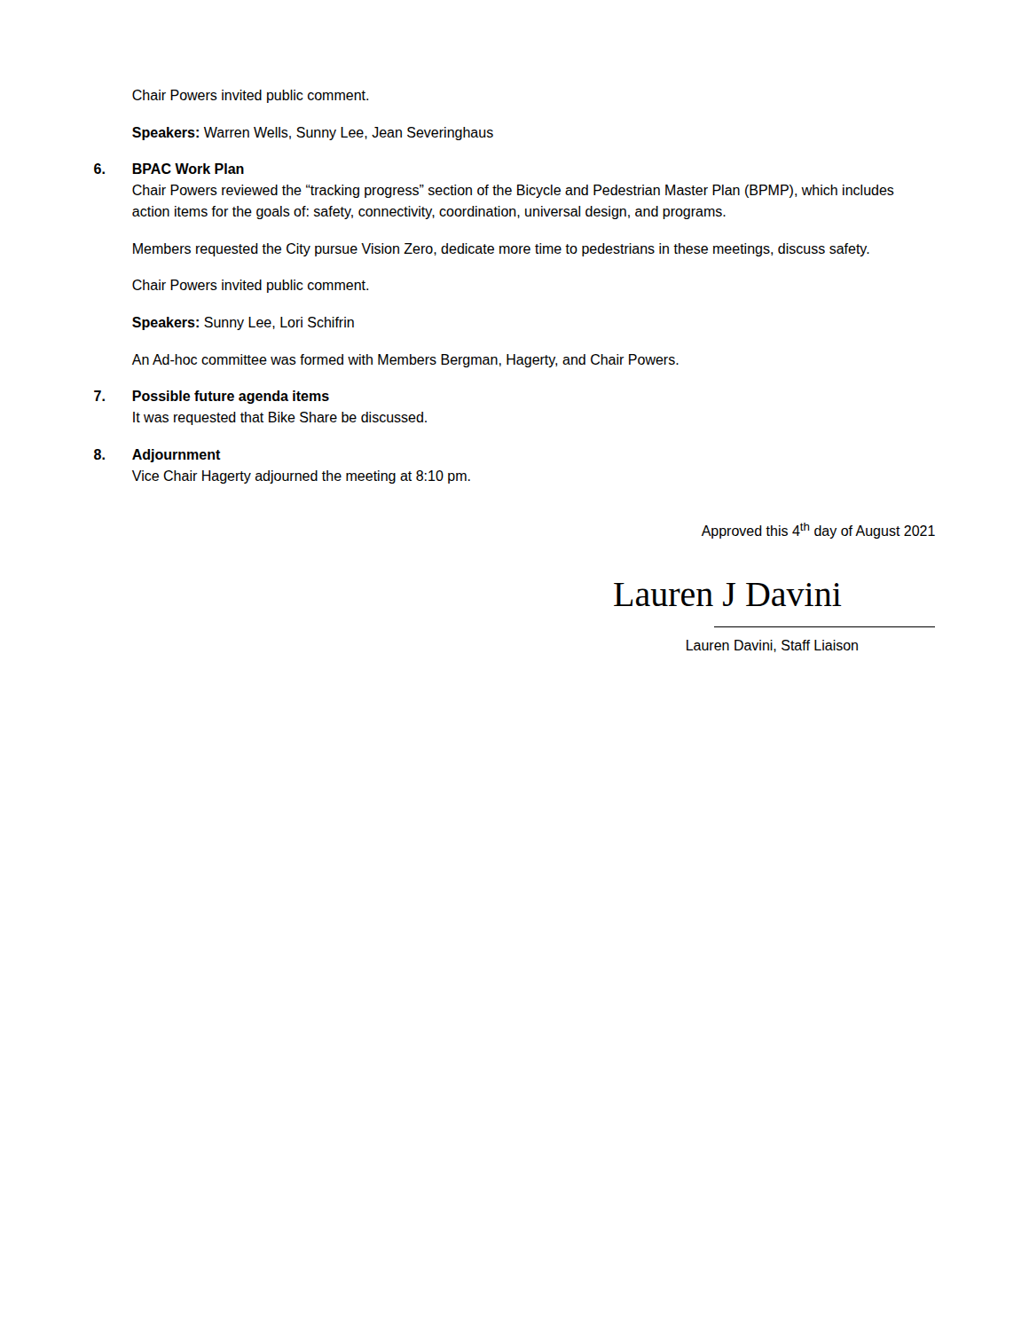Chair Powers invited public comment.
Speakers: Warren Wells, Sunny Lee, Jean Severinghaus
BPAC Work Plan
Chair Powers reviewed the “tracking progress” section of the Bicycle and Pedestrian Master Plan (BPMP), which includes action items for the goals of: safety, connectivity, coordination, universal design, and programs.
Members requested the City pursue Vision Zero, dedicate more time to pedestrians in these meetings, discuss safety.
Chair Powers invited public comment.
Speakers: Sunny Lee, Lori Schifrin
An Ad-hoc committee was formed with Members Bergman, Hagerty, and Chair Powers.
Possible future agenda items
It was requested that Bike Share be discussed.
Adjournment
Vice Chair Hagerty adjourned the meeting at 8:10 pm.
Approved this 4th day of August 2021
Lauren J Davini
Lauren Davini, Staff Liaison